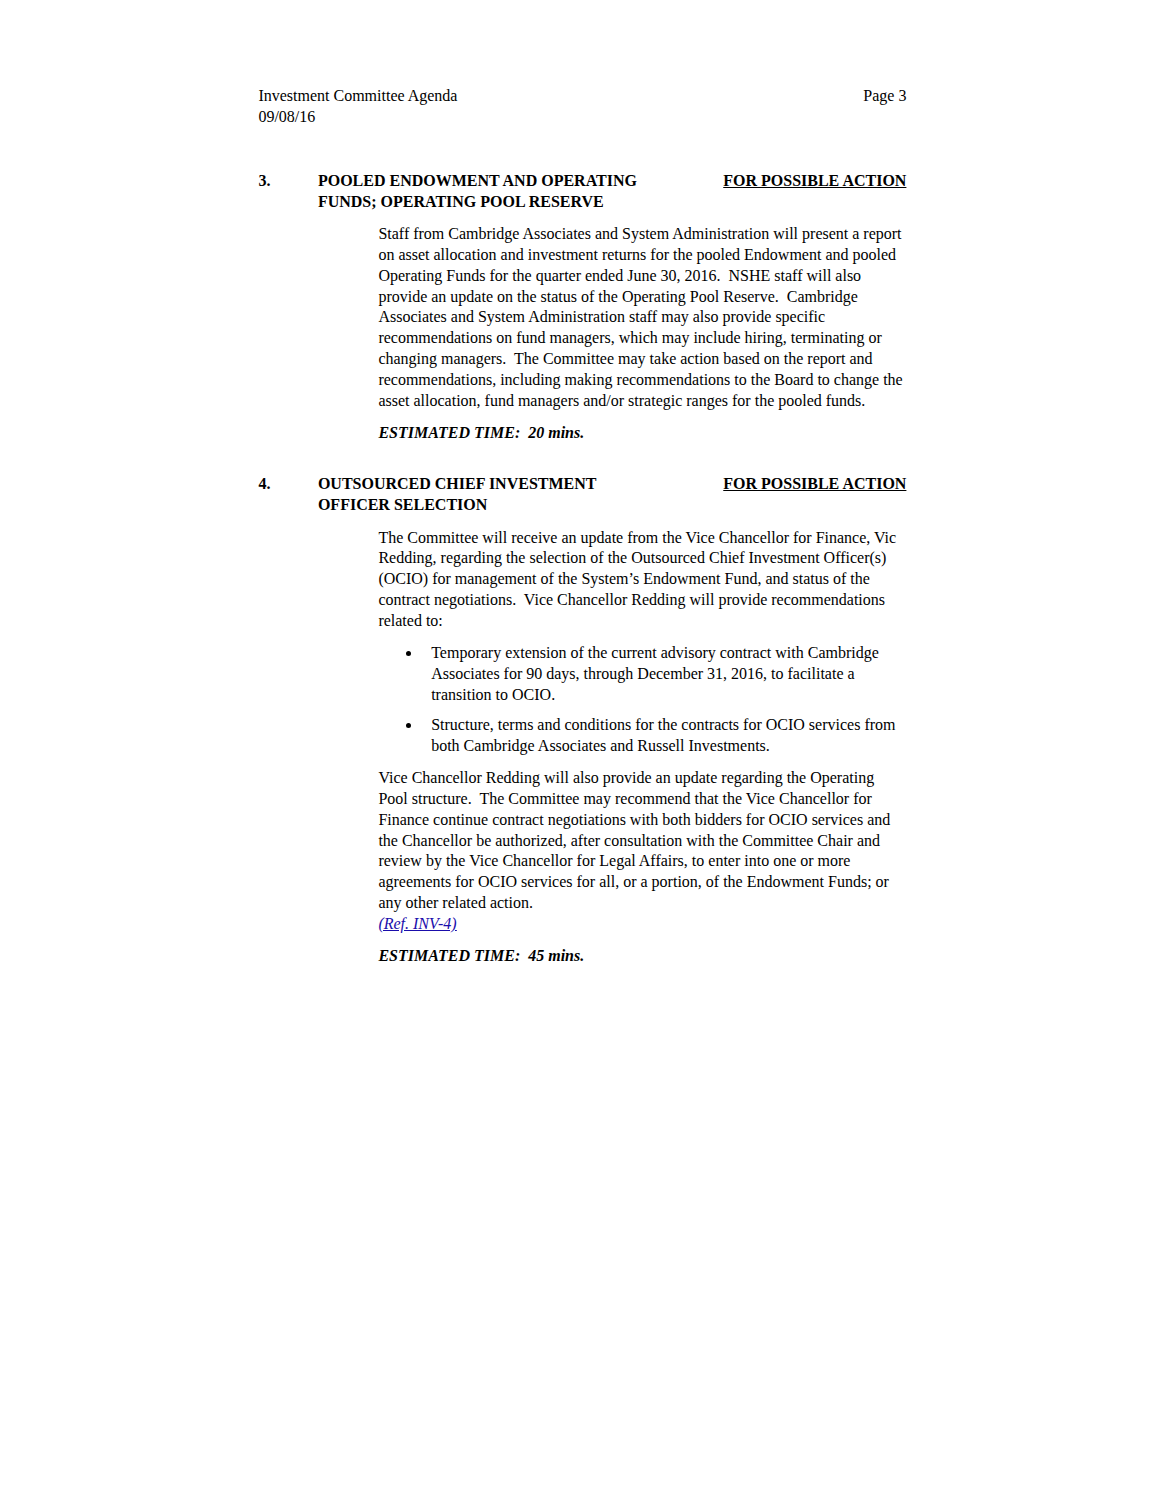Investment Committee Agenda
Page 3
09/08/16
3.
Pooled Endowment and Operating Funds; Operating Pool Reserve
For Possible Action
Staff from Cambridge Associates and System Administration will present a report on asset allocation and investment returns for the pooled Endowment and pooled Operating Funds for the quarter ended June 30, 2016. NSHE staff will also provide an update on the status of the Operating Pool Reserve. Cambridge Associates and System Administration staff may also provide specific recommendations on fund managers, which may include hiring, terminating or changing managers. The Committee may take action based on the report and recommendations, including making recommendations to the Board to change the asset allocation, fund managers and/or strategic ranges for the pooled funds.
ESTIMATED TIME: 20 mins.
4.
Outsourced Chief Investment Officer Selection
For Possible Action
The Committee will receive an update from the Vice Chancellor for Finance, Vic Redding, regarding the selection of the Outsourced Chief Investment Officer(s) (OCIO) for management of the System’s Endowment Fund, and status of the contract negotiations. Vice Chancellor Redding will provide recommendations related to:
Temporary extension of the current advisory contract with Cambridge Associates for 90 days, through December 31, 2016, to facilitate a transition to OCIO.
Structure, terms and conditions for the contracts for OCIO services from both Cambridge Associates and Russell Investments.
Vice Chancellor Redding will also provide an update regarding the Operating Pool structure. The Committee may recommend that the Vice Chancellor for Finance continue contract negotiations with both bidders for OCIO services and the Chancellor be authorized, after consultation with the Committee Chair and review by the Vice Chancellor for Legal Affairs, to enter into one or more agreements for OCIO services for all, or a portion, of the Endowment Funds; or any other related action.
(Ref. INV-4)
ESTIMATED TIME: 45 mins.